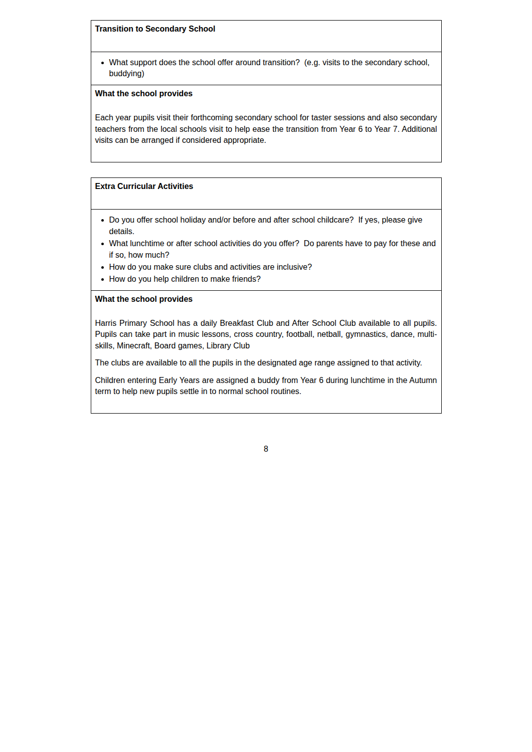| Transition to Secondary School |
| What support does the school offer around transition? (e.g. visits to the secondary school, buddying) |
| What the school provides |
| Each year pupils visit their forthcoming secondary school for taster sessions and also secondary teachers from the local schools visit to help ease the transition from Year 6 to Year 7. Additional visits can be arranged if considered appropriate. |
| Extra Curricular Activities |
| Do you offer school holiday and/or before and after school childcare? If yes, please give details. What lunchtime or after school activities do you offer? Do parents have to pay for these and if so, how much? How do you make sure clubs and activities are inclusive? How do you help children to make friends? |
| What the school provides |
| Harris Primary School has a daily Breakfast Club and After School Club available to all pupils. Pupils can take part in music lessons, cross country, football, netball, gymnastics, dance, multi-skills, Minecraft, Board games, Library Club The clubs are available to all the pupils in the designated age range assigned to that activity. Children entering Early Years are assigned a buddy from Year 6 during lunchtime in the Autumn term to help new pupils settle in to normal school routines. |
8